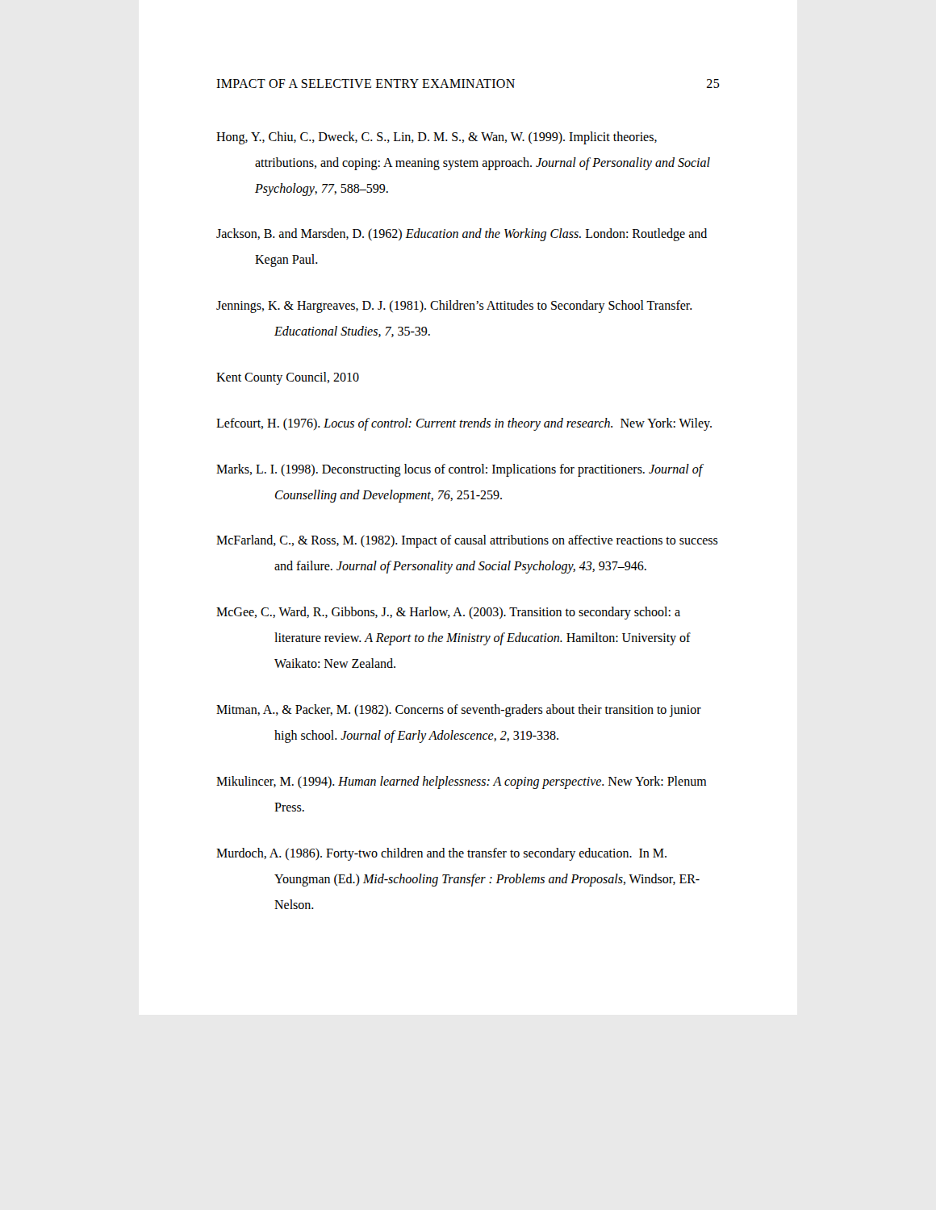Impact of a Selective Entry Examination 25
Hong, Y., Chiu, C., Dweck, C. S., Lin, D. M. S., & Wan, W. (1999). Implicit theories, attributions, and coping: A meaning system approach. Journal of Personality and Social Psychology, 77, 588–599.
Jackson, B. and Marsden, D. (1962) Education and the Working Class. London: Routledge and Kegan Paul.
Jennings, K. & Hargreaves, D. J. (1981). Children’s Attitudes to Secondary School Transfer. Educational Studies, 7, 35-39.
Kent County Council, 2010
Lefcourt, H. (1976). Locus of control: Current trends in theory and research. New York: Wiley.
Marks, L. I. (1998). Deconstructing locus of control: Implications for practitioners. Journal of Counselling and Development, 76, 251-259.
McFarland, C., & Ross, M. (1982). Impact of causal attributions on affective reactions to success and failure. Journal of Personality and Social Psychology, 43, 937–946.
McGee, C., Ward, R., Gibbons, J., & Harlow, A. (2003). Transition to secondary school: a literature review. A Report to the Ministry of Education. Hamilton: University of Waikato: New Zealand.
Mitman, A., & Packer, M. (1982). Concerns of seventh-graders about their transition to junior high school. Journal of Early Adolescence, 2, 319-338.
Mikulincer, M. (1994). Human learned helplessness: A coping perspective. New York: Plenum Press.
Murdoch, A. (1986). Forty-two children and the transfer to secondary education. In M. Youngman (Ed.) Mid-schooling Transfer : Problems and Proposals, Windsor, ER-Nelson.